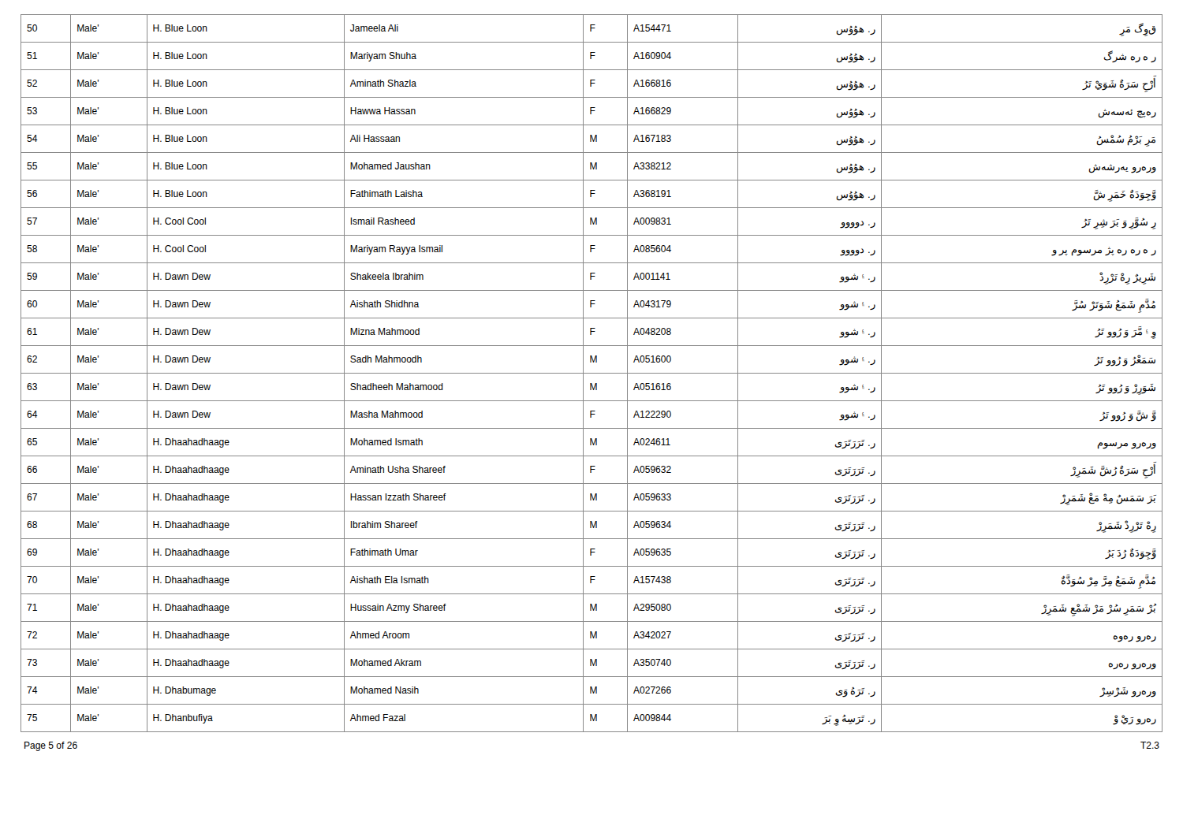| 50 | Male' | H. Blue Loon | Jameela Ali | F | A154471 | ر. ھۇۇس | ق‌وِگ مَرِ |
| 51 | Male' | H. Blue Loon | Mariyam Shuha | F | A160904 | ر. ھۇۇس | ر ه ره شرگ |
| 52 | Male' | H. Blue Loon | Aminath Shazla | F | A166816 | ر. ھۇۇس | أَرْحِ سَرَةٌ شَوَيْ تَرُ |
| 53 | Male' | H. Blue Loon | Hawwa Hassan | F | A166829 | ر. ھۇۇس | رەپچ ئەسەش |
| 54 | Male' | H. Blue Loon | Ali Hassaan | M | A167183 | ر. ھۇۇس | مَرِ بَرْمُ سُمْسُ |
| 55 | Male' | H. Blue Loon | Mohamed Jaushan | M | A338212 | ر. ھۇۇس | ورەرو يەرشەش |
| 56 | Male' | H. Blue Loon | Fathimath Laisha | F | A368191 | ر. ھۇۇس | وَّجِوَدَةٌ خَمَرِ شَّ |
| 57 | Male' | H. Cool Cool | Ismail Rasheed | M | A009831 | ر. دوووو | رِ سُوَّرِ وَ بَرَ شِرِ تَرُ |
| 58 | Male' | H. Cool Cool | Mariyam Rayya Ismail | F | A085604 | ر. دوووو | ر ه ره ره پژ مرسوم پر و |
| 59 | Male' | H. Dawn Dew | Shakeela Ibrahim | F | A001141 | ر. ۽ شوو | شَرِيرٌ رِهْ تَرْرِدْ |
| 60 | Male' | H. Dawn Dew | Aishath Shidhna | F | A043179 | ر. ۽ شوو | مُدَّمِ شَمَعُ شَوَتَرْ سُرَّ |
| 61 | Male' | H. Dawn Dew | Mizna Mahmood | F | A048208 | ر. ۽ شوو | وِ ۽ مَّرَ وَ رُوو تَرُ |
| 62 | Male' | H. Dawn Dew | Sadh Mahmoodh | M | A051600 | ر. ۽ شوو | سَمَعْرُ وَ رُوو تَرُ |
| 63 | Male' | H. Dawn Dew | Shadheeh Mahamood | M | A051616 | ر. ۽ شوو | شَوَرِرْ وَ رُوو تَرُ |
| 64 | Male' | H. Dawn Dew | Masha Mahmood | F | A122290 | ر. ۽ شوو | وَّ شَّ وَ رُوو تَرُ |
| 65 | Male' | H. Dhaahadhaage | Mohamed Ismath | M | A024611 | ر. تَرَرَتَرَى | ورەرو مرسوم |
| 66 | Male' | H. Dhaahadhaage | Aminath Usha Shareef | F | A059632 | ر. تَرَرَتَرَى | أَرْحِ سَرَةٌ رُشَّ شَمَرِرْ |
| 67 | Male' | H. Dhaahadhaage | Hassan Izzath Shareef | M | A059633 | ر. تَرَرَتَرَى | بَرَ سَمَسٌ مِهْ مَعْ شَمَرِرْ |
| 68 | Male' | H. Dhaahadhaage | Ibrahim Shareef | M | A059634 | ر. تَرَرَتَرَى | رِهْ تَرْرِدْ شَمَرِرْ |
| 69 | Male' | H. Dhaahadhaage | Fathimath Umar | F | A059635 | ر. تَرَرَتَرَى | وَّجِوَدَةٌ رُدَ بَرُ |
| 70 | Male' | H. Dhaahadhaage | Aishath Ela Ismath | F | A157438 | ر. تَرَرَتَرَى | مُدَّمِ شَمَعُ مِرَّ مِرْ سُوَدَّةٌ |
| 71 | Male' | H. Dhaahadhaage | Hussain Azmy Shareef | M | A295080 | ر. تَرَرَتَرَى | بُرْ سَمَرِ سُرْ مَرْ شَمْعِ شَمَرِرْ |
| 72 | Male' | H. Dhaahadhaage | Ahmed Aroom | M | A342027 | ر. تَرَرَتَرَى | رەرو رەوە |
| 73 | Male' | H. Dhaahadhaage | Mohamed Akram | M | A350740 | ر. تَرَرَتَرَى | ورەرو رەرە |
| 74 | Male' | H. Dhabumage | Mohamed Nasih | M | A027266 | ر. تَرَهُ وَى | ورەرو شَرْسِرْ |
| 75 | Male' | H. Dhanbufiya | Ahmed Fazal | M | A009844 | ر. تَرَسِهُ وِ بَرَ | رەرو رَيْ وْ |
Page 5 of 26 T2.3